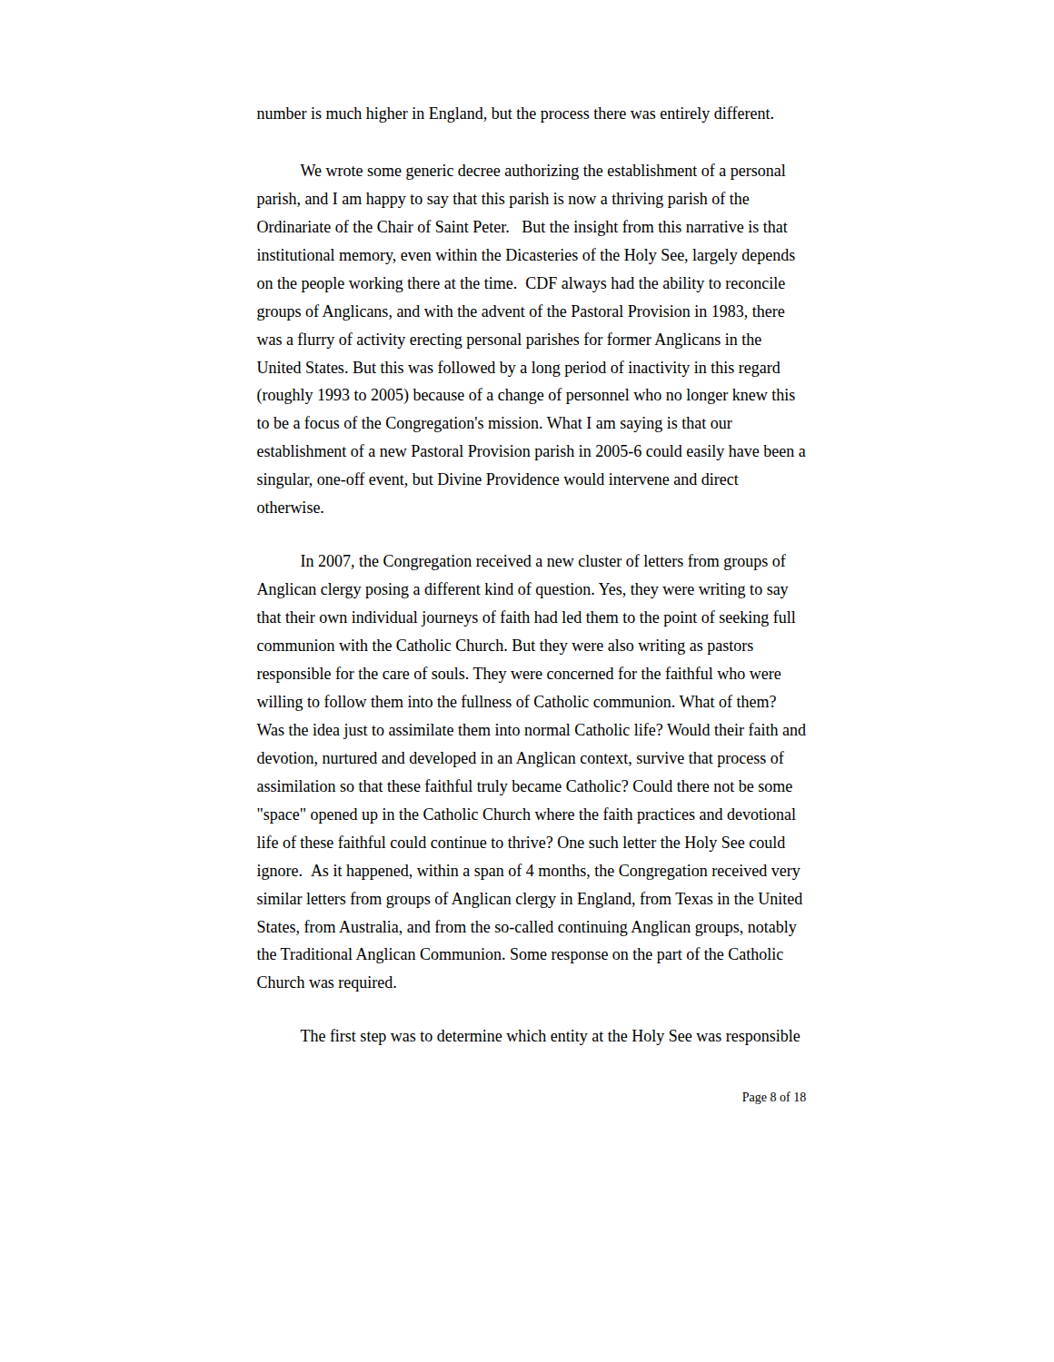number is much higher in England, but the process there was entirely different.
We wrote some generic decree authorizing the establishment of a personal parish, and I am happy to say that this parish is now a thriving parish of the Ordinariate of the Chair of Saint Peter. But the insight from this narrative is that institutional memory, even within the Dicasteries of the Holy See, largely depends on the people working there at the time. CDF always had the ability to reconcile groups of Anglicans, and with the advent of the Pastoral Provision in 1983, there was a flurry of activity erecting personal parishes for former Anglicans in the United States. But this was followed by a long period of inactivity in this regard (roughly 1993 to 2005) because of a change of personnel who no longer knew this to be a focus of the Congregation's mission. What I am saying is that our establishment of a new Pastoral Provision parish in 2005-6 could easily have been a singular, one-off event, but Divine Providence would intervene and direct otherwise.
In 2007, the Congregation received a new cluster of letters from groups of Anglican clergy posing a different kind of question. Yes, they were writing to say that their own individual journeys of faith had led them to the point of seeking full communion with the Catholic Church. But they were also writing as pastors responsible for the care of souls. They were concerned for the faithful who were willing to follow them into the fullness of Catholic communion. What of them? Was the idea just to assimilate them into normal Catholic life? Would their faith and devotion, nurtured and developed in an Anglican context, survive that process of assimilation so that these faithful truly became Catholic? Could there not be some "space" opened up in the Catholic Church where the faith practices and devotional life of these faithful could continue to thrive? One such letter the Holy See could ignore. As it happened, within a span of 4 months, the Congregation received very similar letters from groups of Anglican clergy in England, from Texas in the United States, from Australia, and from the so-called continuing Anglican groups, notably the Traditional Anglican Communion. Some response on the part of the Catholic Church was required.
The first step was to determine which entity at the Holy See was responsible
Page 8 of 18